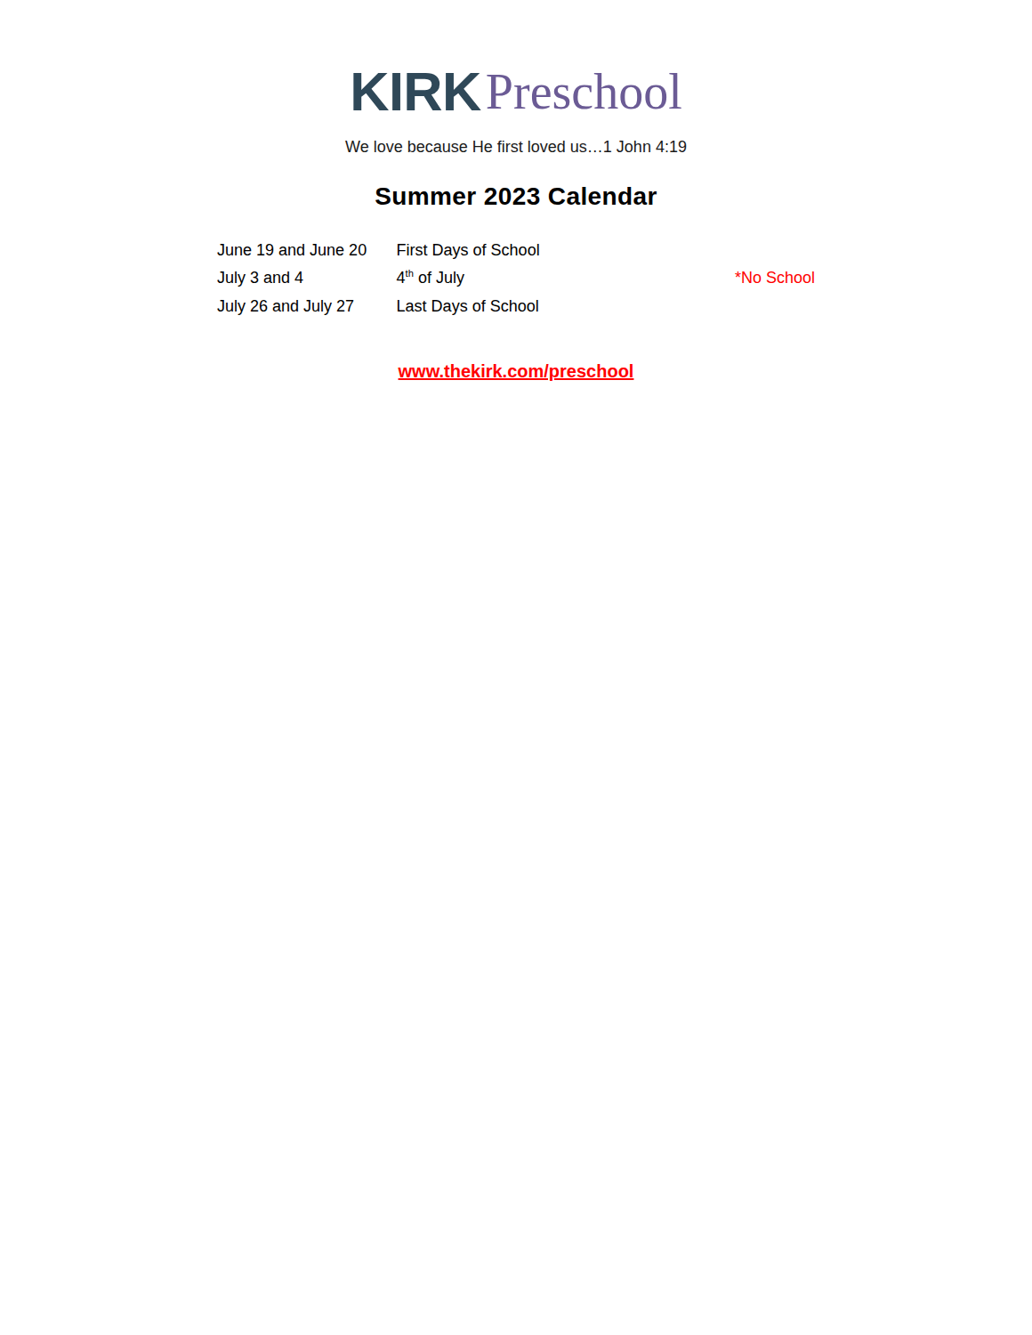KIRK Preschool
We love because He first loved us…1 John 4:19
Summer 2023 Calendar
| June 19 and June 20 | First Days of School | |
| July 3 and 4 | 4 th of July | *No School |
| July 26 and July 27 | Last Days of School | |
www.thekirk.com/preschool